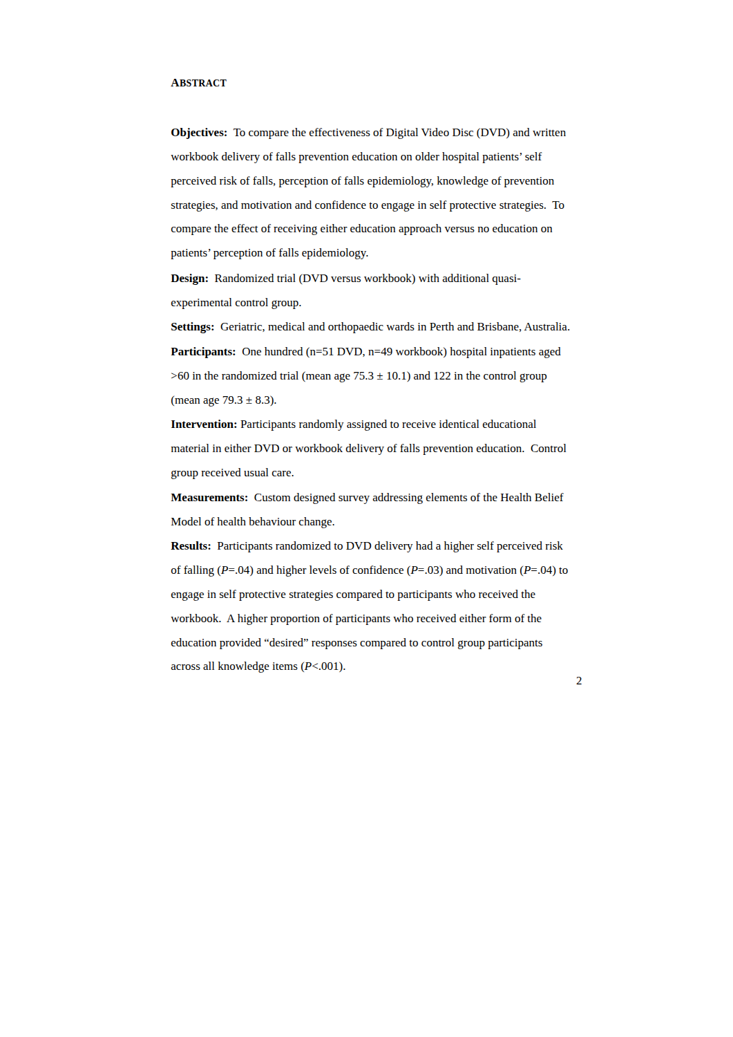ABSTRACT
Objectives: To compare the effectiveness of Digital Video Disc (DVD) and written workbook delivery of falls prevention education on older hospital patients’ self perceived risk of falls, perception of falls epidemiology, knowledge of prevention strategies, and motivation and confidence to engage in self protective strategies. To compare the effect of receiving either education approach versus no education on patients’ perception of falls epidemiology.
Design: Randomized trial (DVD versus workbook) with additional quasi-experimental control group.
Settings: Geriatric, medical and orthopaedic wards in Perth and Brisbane, Australia.
Participants: One hundred (n=51 DVD, n=49 workbook) hospital inpatients aged >60 in the randomized trial (mean age 75.3 ± 10.1) and 122 in the control group (mean age 79.3 ± 8.3).
Intervention: Participants randomly assigned to receive identical educational material in either DVD or workbook delivery of falls prevention education. Control group received usual care.
Measurements: Custom designed survey addressing elements of the Health Belief Model of health behaviour change.
Results: Participants randomized to DVD delivery had a higher self perceived risk of falling (P=.04) and higher levels of confidence (P=.03) and motivation (P=.04) to engage in self protective strategies compared to participants who received the workbook. A higher proportion of participants who received either form of the education provided “desired” responses compared to control group participants across all knowledge items (P<.001).
2